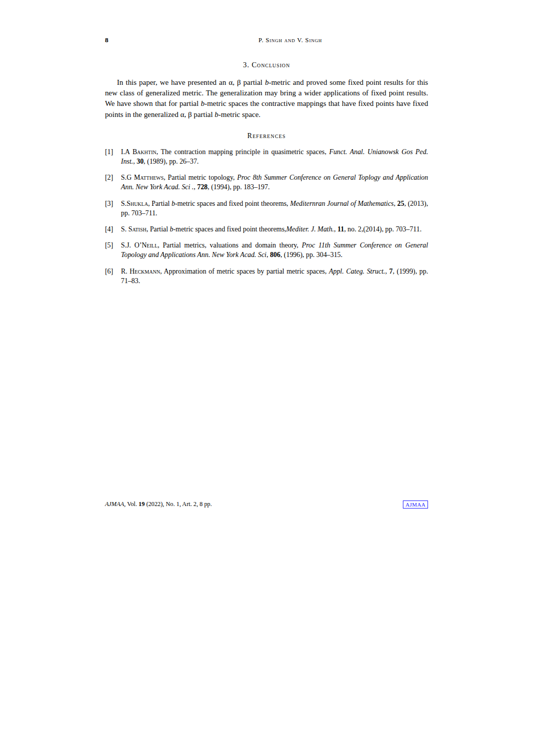8 P. Singh and V. Singh
3. Conclusion
In this paper, we have presented an α, β partial b-metric and proved some fixed point results for this new class of generalized metric. The generalization may bring a wider applications of fixed point results. We have shown that for partial b-metric spaces the contractive mappings that have fixed points have fixed points in the generalized α, β partial b-metric space.
References
[1] I.A Bakhtin, The contraction mapping principle in quasimetric spaces, Funct. Anal. Unianowsk Gos Ped. Inst., 30, (1989), pp. 26–37.
[2] S.G Matthews, Partial metric topology, Proc 8th Summer Conference on General Toplogy and Application Ann. New York Acad. Sci ., 728, (1994), pp. 183–197.
[3] S.Shukla, Partial b-metric spaces and fixed point theorems, Mediternran Journal of Mathematics, 25, (2013), pp. 703–711.
[4] S. Satish, Partial b-metric spaces and fixed point theorems,Mediter. J. Math., 11, no. 2,(2014), pp. 703–711.
[5] S.J. O’Neill, Partial metrics, valuations and domain theory, Proc 11th Summer Conference on General Topology and Applications Ann. New York Acad. Sci, 806, (1996), pp. 304–315.
[6] R. Heckmann, Approximation of metric spaces by partial metric spaces, Appl. Categ. Struct., 7, (1999), pp. 71–83.
AJMAA, Vol. 19 (2022), No. 1, Art. 2, 8 pp. AJMAA